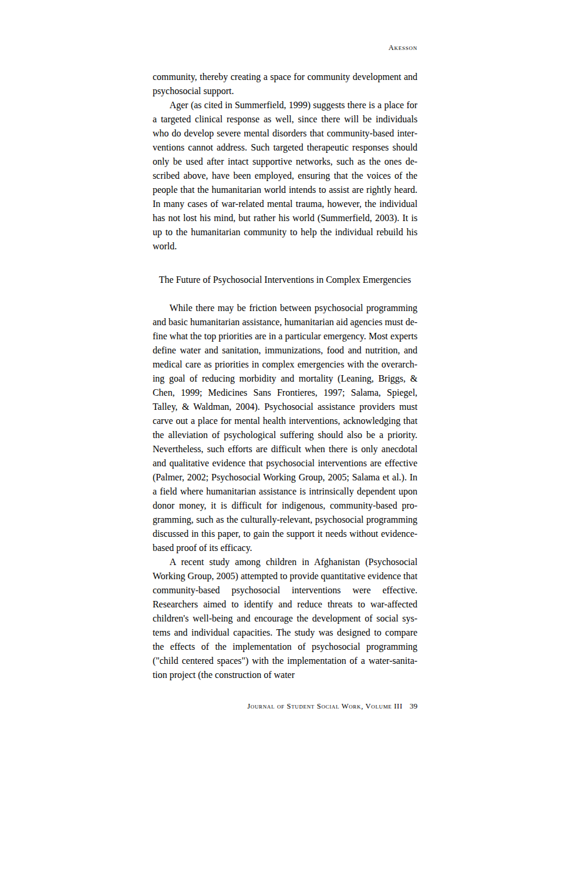Akesson
community, thereby creating a space for community development and psychosocial support.
Ager (as cited in Summerfield, 1999) suggests there is a place for a targeted clinical response as well, since there will be individuals who do develop severe mental disorders that community-based interventions cannot address. Such targeted therapeutic responses should only be used after intact supportive networks, such as the ones described above, have been employed, ensuring that the voices of the people that the humanitarian world intends to assist are rightly heard. In many cases of war-related mental trauma, however, the individual has not lost his mind, but rather his world (Summerfield, 2003). It is up to the humanitarian community to help the individual rebuild his world.
The Future of Psychosocial Interventions in Complex Emergencies
While there may be friction between psychosocial programming and basic humanitarian assistance, humanitarian aid agencies must define what the top priorities are in a particular emergency. Most experts define water and sanitation, immunizations, food and nutrition, and medical care as priorities in complex emergencies with the overarching goal of reducing morbidity and mortality (Leaning, Briggs, & Chen, 1999; Medicines Sans Frontieres, 1997; Salama, Spiegel, Talley, & Waldman, 2004). Psychosocial assistance providers must carve out a place for mental health interventions, acknowledging that the alleviation of psychological suffering should also be a priority. Nevertheless, such efforts are difficult when there is only anecdotal and qualitative evidence that psychosocial interventions are effective (Palmer, 2002; Psychosocial Working Group, 2005; Salama et al.). In a field where humanitarian assistance is intrinsically dependent upon donor money, it is difficult for indigenous, community-based programming, such as the culturally-relevant, psychosocial programming discussed in this paper, to gain the support it needs without evidence-based proof of its efficacy.
A recent study among children in Afghanistan (Psychosocial Working Group, 2005) attempted to provide quantitative evidence that community-based psychosocial interventions were effective. Researchers aimed to identify and reduce threats to war-affected children's well-being and encourage the development of social systems and individual capacities. The study was designed to compare the effects of the implementation of psychosocial programming ("child centered spaces") with the implementation of a water-sanitation project (the construction of water
Journal of Student Social Work, Volume III39